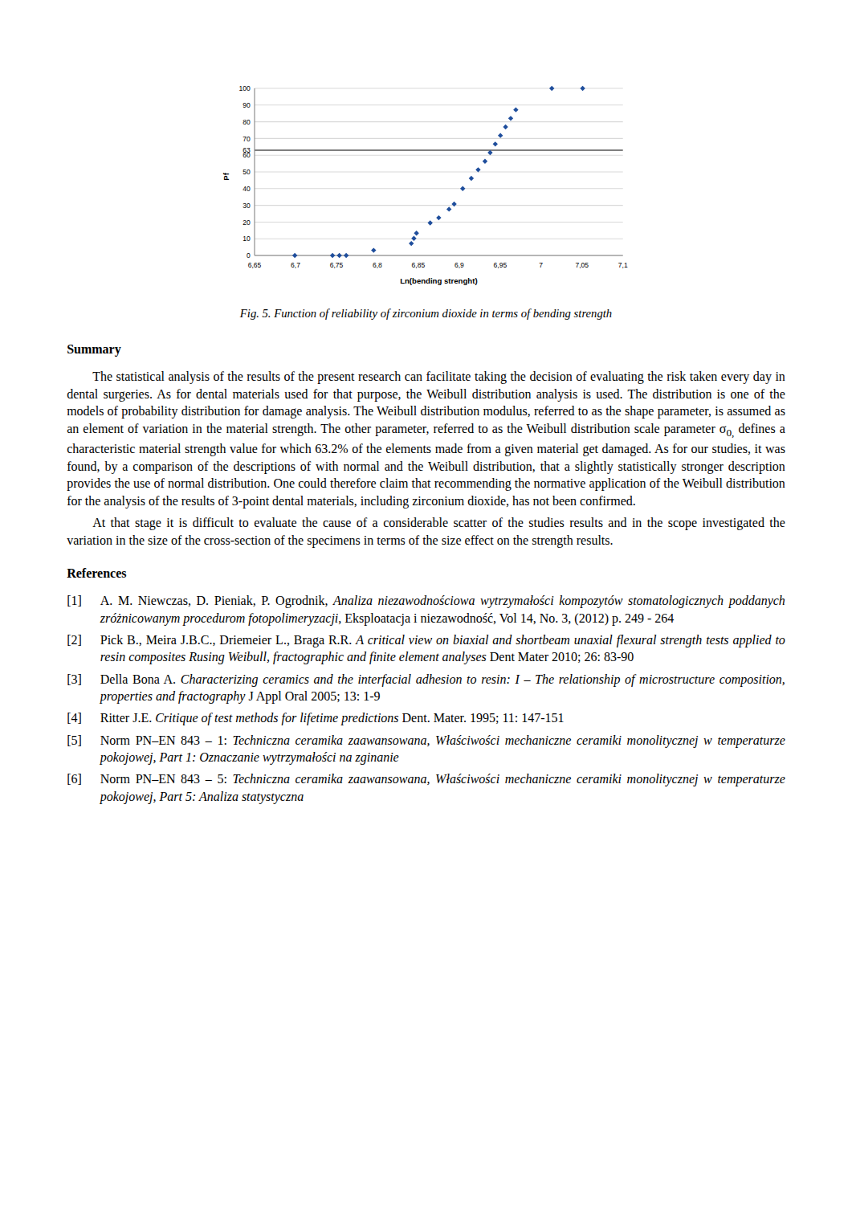0 10 20 30 40 50 60 63 70 80 90 100 Pf 6,65 6,7 6,75 6,8 6,85 6,9 6,95 7 7,05 7,1 Ln(bending strenght)
Fig. 5. Function of reliability of zirconium dioxide in terms of bending strength
Summary
The statistical analysis of the results of the present research can facilitate taking the decision of evaluating the risk taken every day in dental surgeries. As for dental materials used for that purpose, the Weibull distribution analysis is used. The distribution is one of the models of probability distribution for damage analysis. The Weibull distribution modulus, referred to as the shape parameter, is assumed as an element of variation in the material strength. The other parameter, referred to as the Weibull distribution scale parameter σ0, defines a characteristic material strength value for which 63.2% of the elements made from a given material get damaged. As for our studies, it was found, by a comparison of the descriptions of with normal and the Weibull distribution, that a slightly statistically stronger description provides the use of normal distribution. One could therefore claim that recommending the normative application of the Weibull distribution for the analysis of the results of 3-point dental materials, including zirconium dioxide, has not been confirmed.
At that stage it is difficult to evaluate the cause of a considerable scatter of the studies results and in the scope investigated the variation in the size of the cross-section of the specimens in terms of the size effect on the strength results.
References
[1]
A. M. Niewczas, D. Pieniak, P. Ogrodnik, Analiza niezawodnościowa wytrzymałości kompozytów stomatologicznych poddanych zróżnicowanym procedurom fotopolimeryzacji, Eksploatacja i niezawodność, Vol 14, No. 3, (2012) p. 249 - 264
[2]
Pick B., Meira J.B.C., Driemeier L., Braga R.R. A critical view on biaxial and shortbeam unaxial flexural strength tests applied to resin composites Rusing Weibull, fractographic and finite element analyses Dent Mater 2010; 26: 83-90
[3]
Della Bona A. Characterizing ceramics and the interfacial adhesion to resin: I – The relationship of microstructure composition, properties and fractography J Appl Oral 2005; 13: 1-9
[4]
Ritter J.E. Critique of test methods for lifetime predictions Dent. Mater. 1995; 11: 147-151
[5]
Norm PN–EN 843 – 1: Techniczna ceramika zaawansowana, Właściwości mechaniczne ceramiki monolitycznej w temperaturze pokojowej, Part 1: Oznaczanie wytrzymałości na zginanie
[6]
Norm PN–EN 843 – 5: Techniczna ceramika zaawansowana, Właściwości mechaniczne ceramiki monolitycznej w temperaturze pokojowej, Part 5: Analiza statystyczna